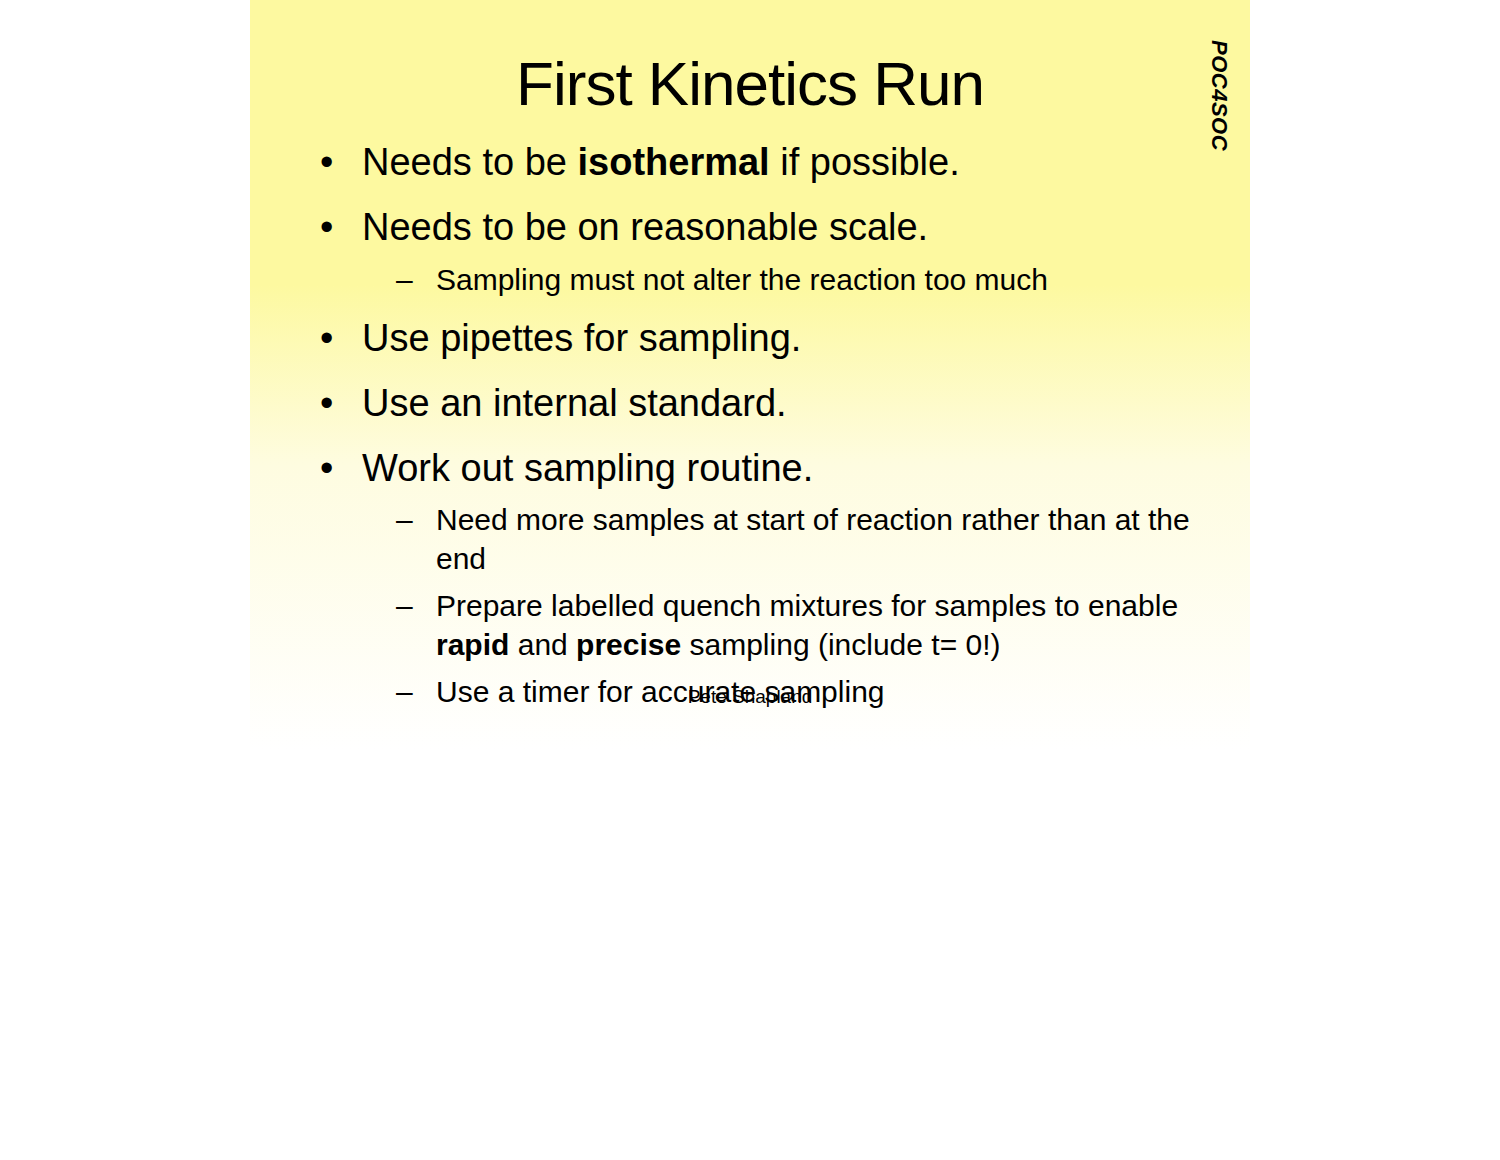POC4SOC
First Kinetics Run
Needs to be isothermal if possible.
Needs to be on reasonable scale.
Sampling must not alter the reaction too much
Use pipettes for sampling.
Use an internal standard.
Work out sampling routine.
Need more samples at start of reaction rather than at the end
Prepare labelled quench mixtures for samples to enable rapid and precise sampling (include t= 0!)
Use a timer for accurate sampling
Pete Shapland